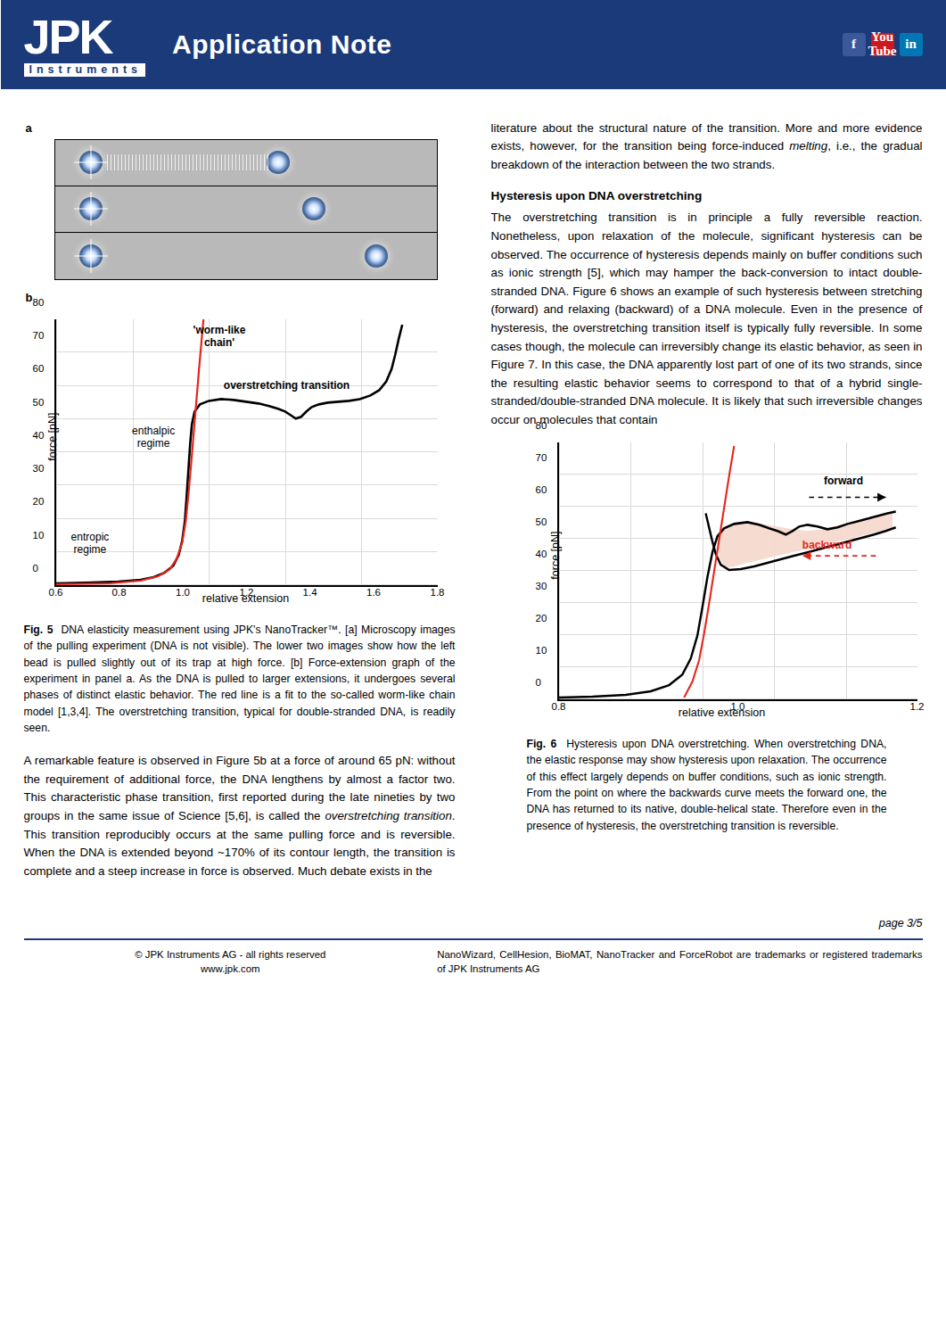JPK Instruments
Application Note
f You
Tube in
a
b
force [pN]
80
70
60
50
40
30
20
10
0
0.6
0.8
1.0
1.2
1.4
1.6
1.8
'worm-like
chain'
overstretching transition
enthalpic
regime
entropic
regime
relative extension
Fig. 5 DNA elasticity measurement using JPK's NanoTracker™. [a] Microscopy images of the pulling experiment (DNA is not visible). The lower two images show how the left bead is pulled slightly out of its trap at high force. [b] Force-extension graph of the experiment in panel a. As the DNA is pulled to larger extensions, it undergoes several phases of distinct elastic behavior. The red line is a fit to the so-called worm-like chain model [1,3,4]. The overstretching transition, typical for double-stranded DNA, is readily seen.
A remarkable feature is observed in Figure 5b at a force of around 65 pN: without the requirement of additional force, the DNA lengthens by almost a factor two. This characteristic phase transition, first reported during the late nineties by two groups in the same issue of Science [5,6], is called the overstretching transition. This transition reproducibly occurs at the same pulling force and is reversible. When the DNA is extended beyond ~170% of its contour length, the transition is complete and a steep increase in force is observed. Much debate exists in the
literature about the structural nature of the transition. More and more evidence exists, however, for the transition being force-induced melting, i.e., the gradual breakdown of the interaction between the two strands.
Hysteresis upon DNA overstretching
The overstretching transition is in principle a fully reversible reaction. Nonetheless, upon relaxation of the molecule, significant hysteresis can be observed. The occurrence of hysteresis depends mainly on buffer conditions such as ionic strength [5], which may hamper the back-conversion to intact double-stranded DNA. Figure 6 shows an example of such hysteresis between stretching (forward) and relaxing (backward) of a DNA molecule. Even in the presence of hysteresis, the overstretching transition itself is typically fully reversible. In some cases though, the molecule can irreversibly change its elastic behavior, as seen in Figure 7. In this case, the DNA apparently lost part of one of its two strands, since the resulting elastic behavior seems to correspond to that of a hybrid single-stranded/double-stranded DNA molecule. It is likely that such irreversible changes occur on molecules that contain
force [pN]
80
70
60
50
40
30
20
10
0
0.8
1.0
1.2
forward
backward
relative extension
Fig. 6 Hysteresis upon DNA overstretching. When overstretching DNA, the elastic response may show hysteresis upon relaxation. The occurrence of this effect largely depends on buffer conditions, such as ionic strength. From the point on where the backwards curve meets the forward one, the DNA has returned to its native, double-helical state. Therefore even in the presence of hysteresis, the overstretching transition is reversible.
page 3/5
© JPK Instruments AG - all rights reserved
www.jpk.com
NanoWizard, CellHesion, BioMAT, NanoTracker and ForceRobot are trademarks or registered trademarks of JPK Instruments AG